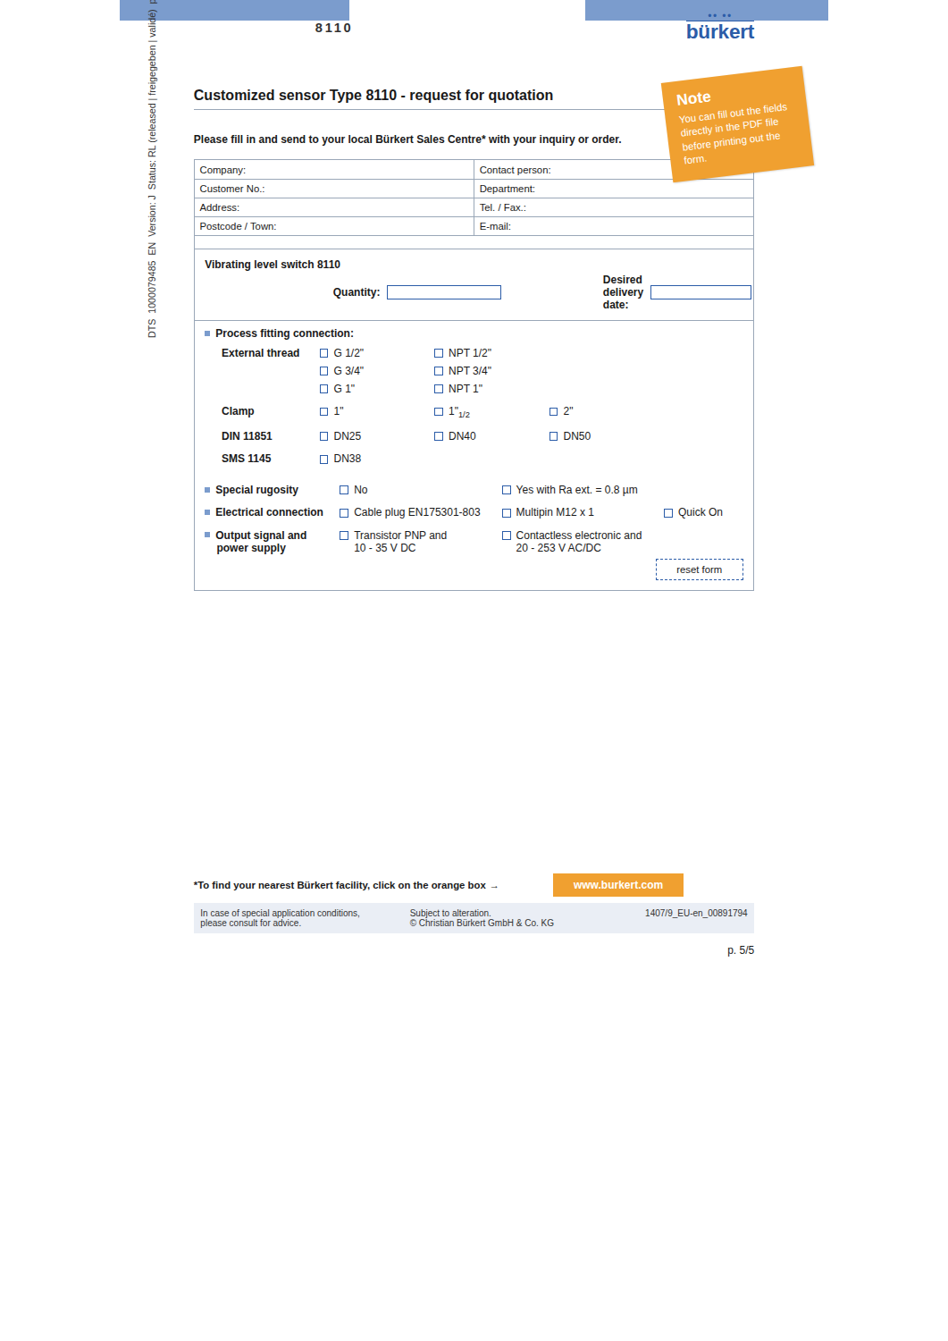8110
•• ••
bürkert
Customized sensor Type 8110 - request for quotation
Note
You can fill out the fields directly in the PDF file before printing out the form.
Please fill in and send to your local Bürkert Sales Centre* with your inquiry or order.
| Company: | Contact person: |
| Customer No.: | Department: |
| Address: | Tel. / Fax.: |
| Postcode / Town: | E-mail: |
Vibrating level switch 8110
Quantity: Desired delivery date:
Process fitting connection:
External thread
G 1/2"
NPT 1/2"
G 3/4"
NPT 3/4"
G 1"
NPT 1"
Clamp
1"
1"1/2
2"
DIN 11851
DN25
DN40
DN50
SMS 1145
DN38
Special rugosity
No
Yes with Ra ext. = 0.8 µm
Electrical connection
Cable plug EN175301-803
Multipin M12 x 1
Quick On
Output signal and
power supply
Transistor PNP and
10 - 35 V DC
Contactless electronic and
20 - 253 V AC/DC
reset form
DTS 1000079485 EN Version: J Status: RL (released | freigegeben | validé) printed: 20.01.2015
*To find your nearest Bürkert facility, click on the orange box → www.burkert.com
In case of special application conditions,
please consult for advice.
Subject to alteration.
© Christian Bürkert GmbH & Co. KG
1407/9_EU-en_00891794
p. 5/5